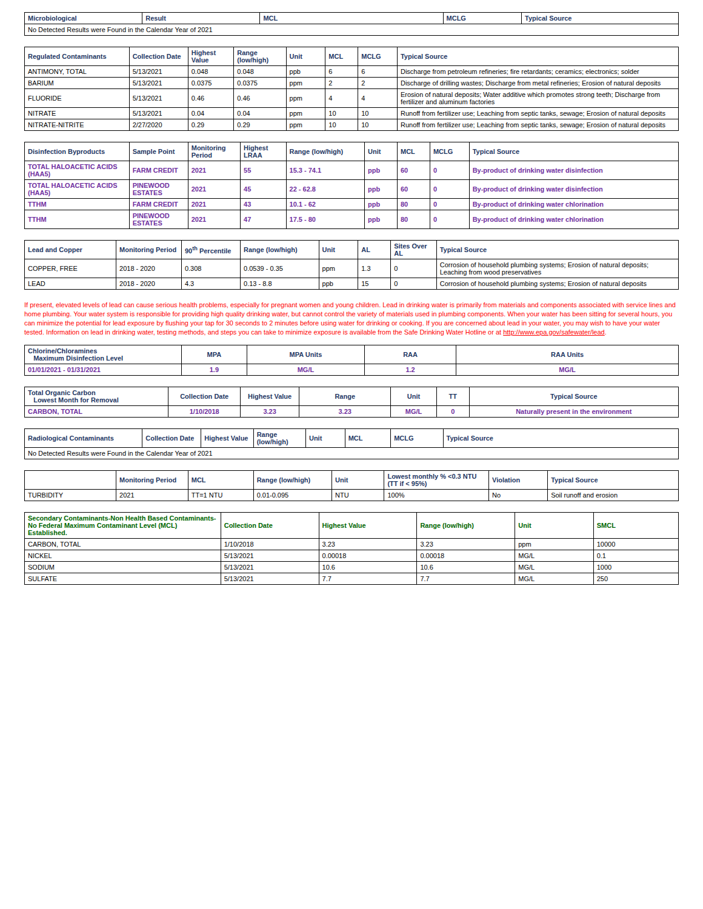| Microbiological | Result | MCL | MCLG | Typical Source |
| No Detected Results were Found in the Calendar Year of 2021 |
| Regulated Contaminants | Collection Date | Highest Value | Range (low/high) | Unit | MCL | MCLG | Typical Source |
| ANTIMONY, TOTAL | 5/13/2021 | 0.048 | 0.048 | ppb | 6 | 6 | Discharge from petroleum refineries; fire retardants; ceramics; electronics; solder |
| BARIUM | 5/13/2021 | 0.0375 | 0.0375 | ppm | 2 | 2 | Discharge of drilling wastes; Discharge from metal refineries; Erosion of natural deposits |
| FLUORIDE | 5/13/2021 | 0.46 | 0.46 | ppm | 4 | 4 | Erosion of natural deposits; Water additive which promotes strong teeth; Discharge from fertilizer and aluminum factories |
| NITRATE | 5/13/2021 | 0.04 | 0.04 | ppm | 10 | 10 | Runoff from fertilizer use; Leaching from septic tanks, sewage; Erosion of natural deposits |
| NITRATE-NITRITE | 2/27/2020 | 0.29 | 0.29 | ppm | 10 | 10 | Runoff from fertilizer use; Leaching from septic tanks, sewage; Erosion of natural deposits |
| Disinfection Byproducts | Sample Point | Monitoring Period | Highest LRAA | Range (low/high) | Unit | MCL | MCLG | Typical Source |
| TOTAL HALOACETIC ACIDS (HAA5) | FARM CREDIT | 2021 | 55 | 15.3 - 74.1 | ppb | 60 | 0 | By-product of drinking water disinfection |
| TOTAL HALOACETIC ACIDS (HAA5) | PINEWOOD ESTATES | 2021 | 45 | 22 - 62.8 | ppb | 60 | 0 | By-product of drinking water disinfection |
| TTHM | FARM CREDIT | 2021 | 43 | 10.1 - 62 | ppb | 80 | 0 | By-product of drinking water chlorination |
| TTHM | PINEWOOD ESTATES | 2021 | 47 | 17.5 - 80 | ppb | 80 | 0 | By-product of drinking water chlorination |
| Lead and Copper | Monitoring Period | 90 th Percentile | Range (low/high) | Unit | AL | Sites Over AL | Typical Source |
| COPPER, FREE | 2018 - 2020 | 0.308 | 0.0539 - 0.35 | ppm | 1.3 | 0 | Corrosion of household plumbing systems; Erosion of natural deposits; Leaching from wood preservatives |
| LEAD | 2018 - 2020 | 4.3 | 0.13 - 8.8 | ppb | 15 | 0 | Corrosion of household plumbing systems; Erosion of natural deposits |
If present, elevated levels of lead can cause serious health problems, especially for pregnant women and young children. Lead in drinking water is primarily from materials and components associated with service lines and home plumbing. Your water system is responsible for providing high quality drinking water, but cannot control the variety of materials used in plumbing components. When your water has been sitting for several hours, you can minimize the potential for lead exposure by flushing your tap for 30 seconds to 2 minutes before using water for drinking or cooking. If you are concerned about lead in your water, you may wish to have your water tested. Information on lead in drinking water, testing methods, and steps you can take to minimize exposure is available from the Safe Drinking Water Hotline or at http://www.epa.gov/safewater/lead.
| Chlorine/Chloramines Maximum Disinfection Level | MPA | MPA Units | RAA | RAA Units |
| 01/01/2021 - 01/31/2021 | 1.9 | MG/L | 1.2 | MG/L |
| Total Organic Carbon Lowest Month for Removal | Collection Date | Highest Value | Range | Unit | TT | Typical Source |
| CARBON, TOTAL | 1/10/2018 | 3.23 | 3.23 | MG/L | 0 | Naturally present in the environment |
| Radiological Contaminants | Collection Date | Highest Value | Range (low/high) | Unit | MCL | MCLG | Typical Source |
| No Detected Results were Found in the Calendar Year of 2021 |
| | Monitoring Period | MCL | Range (low/high) | Unit | Lowest monthly % <0.3 NTU (TT if < 95%) | Violation | Typical Source |
| TURBIDITY | 2021 | TT=1 NTU | 0.01-0.095 | NTU | 100% | No | Soil runoff and erosion |
| Secondary Contaminants-Non Health Based Contaminants-No Federal Maximum Contaminant Level (MCL) Established. | Collection Date | Highest Value | Range (low/high) | Unit | SMCL |
| CARBON, TOTAL | 1/10/2018 | 3.23 | 3.23 | ppm | 10000 |
| NICKEL | 5/13/2021 | 0.00018 | 0.00018 | MG/L | 0.1 |
| SODIUM | 5/13/2021 | 10.6 | 10.6 | MG/L | 1000 |
| SULFATE | 5/13/2021 | 7.7 | 7.7 | MG/L | 250 |